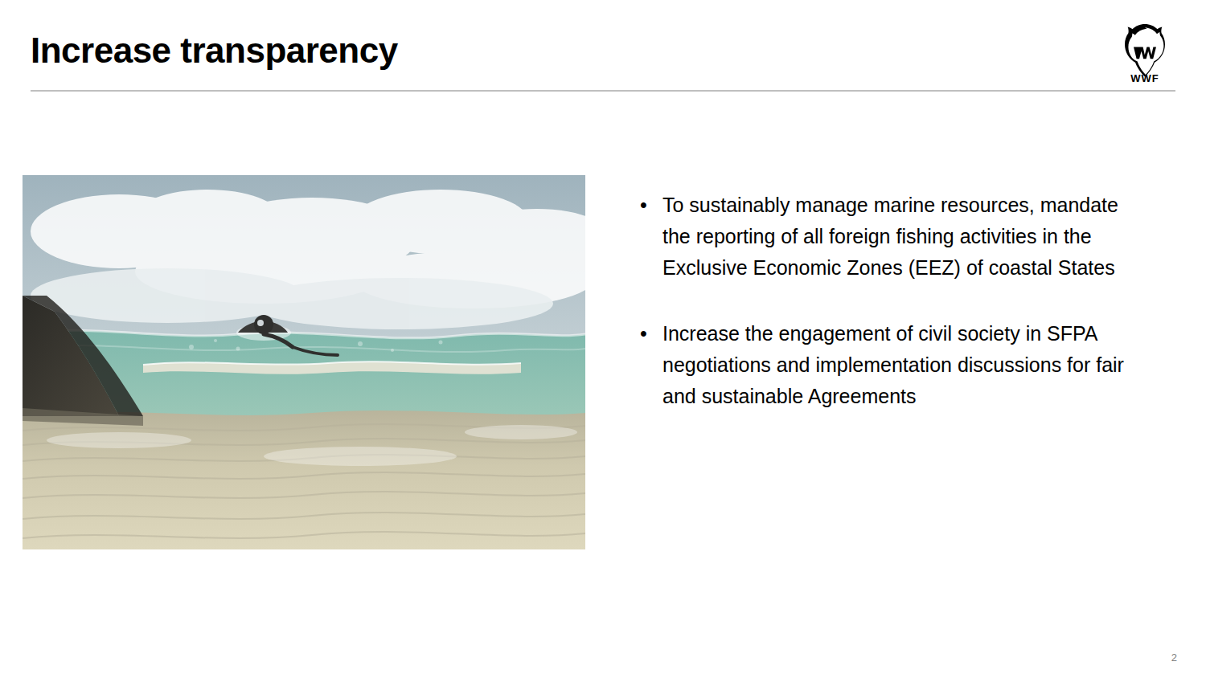Increase transparency
WWF
To sustainably manage marine resources, mandate the reporting of all foreign fishing activities in the Exclusive Economic Zones (EEZ) of coastal States
Increase the engagement of civil society in SFPA negotiations and implementation discussions for fair and sustainable Agreements
2